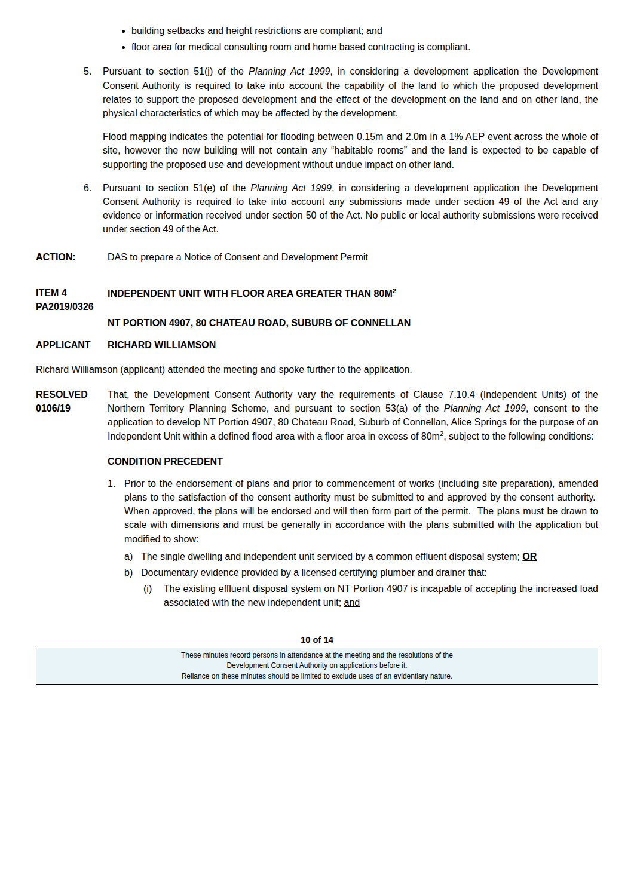building setbacks and height restrictions are compliant; and
floor area for medical consulting room and home based contracting is compliant.
5.
Pursuant to section 51(j) of the Planning Act 1999, in considering a development application the Development Consent Authority is required to take into account the capability of the land to which the proposed development relates to support the proposed development and the effect of the development on the land and on other land, the physical characteristics of which may be affected by the development.
Flood mapping indicates the potential for flooding between 0.15m and 2.0m in a 1% AEP event across the whole of site, however the new building will not contain any “habitable rooms” and the land is expected to be capable of supporting the proposed use and development without undue impact on other land.
6.
Pursuant to section 51(e) of the Planning Act 1999, in considering a development application the Development Consent Authority is required to take into account any submissions made under section 49 of the Act and any evidence or information received under section 50 of the Act. No public or local authority submissions were received under section 49 of the Act.
ACTION:
DAS to prepare a Notice of Consent and Development Permit
ITEM 4
PA2019/0326
INDEPENDENT UNIT WITH FLOOR AREA GREATER THAN 80M2
NT PORTION 4907, 80 CHATEAU ROAD, SUBURB OF CONNELLAN
APPLICANT
RICHARD WILLIAMSON
Richard Williamson (applicant) attended the meeting and spoke further to the application.
RESOLVED
0106/19
That, the Development Consent Authority vary the requirements of Clause 7.10.4 (Independent Units) of the Northern Territory Planning Scheme, and pursuant to section 53(a) of the Planning Act 1999, consent to the application to develop NT Portion 4907, 80 Chateau Road, Suburb of Connellan, Alice Springs for the purpose of an Independent Unit within a defined flood area with a floor area in excess of 80m2, subject to the following conditions:
CONDITION PRECEDENT
1.
Prior to the endorsement of plans and prior to commencement of works (including site preparation), amended plans to the satisfaction of the consent authority must be submitted to and approved by the consent authority. When approved, the plans will be endorsed and will then form part of the permit. The plans must be drawn to scale with dimensions and must be generally in accordance with the plans submitted with the application but modified to show:
a)
The single dwelling and independent unit serviced by a common effluent disposal system; OR
b)
Documentary evidence provided by a licensed certifying plumber and drainer that:
(i)
The existing effluent disposal system on NT Portion 4907 is incapable of accepting the increased load associated with the new independent unit; and
10 of 14
These minutes record persons in attendance at the meeting and the resolutions of the
Development Consent Authority on applications before it.
Reliance on these minutes should be limited to exclude uses of an evidentiary nature.